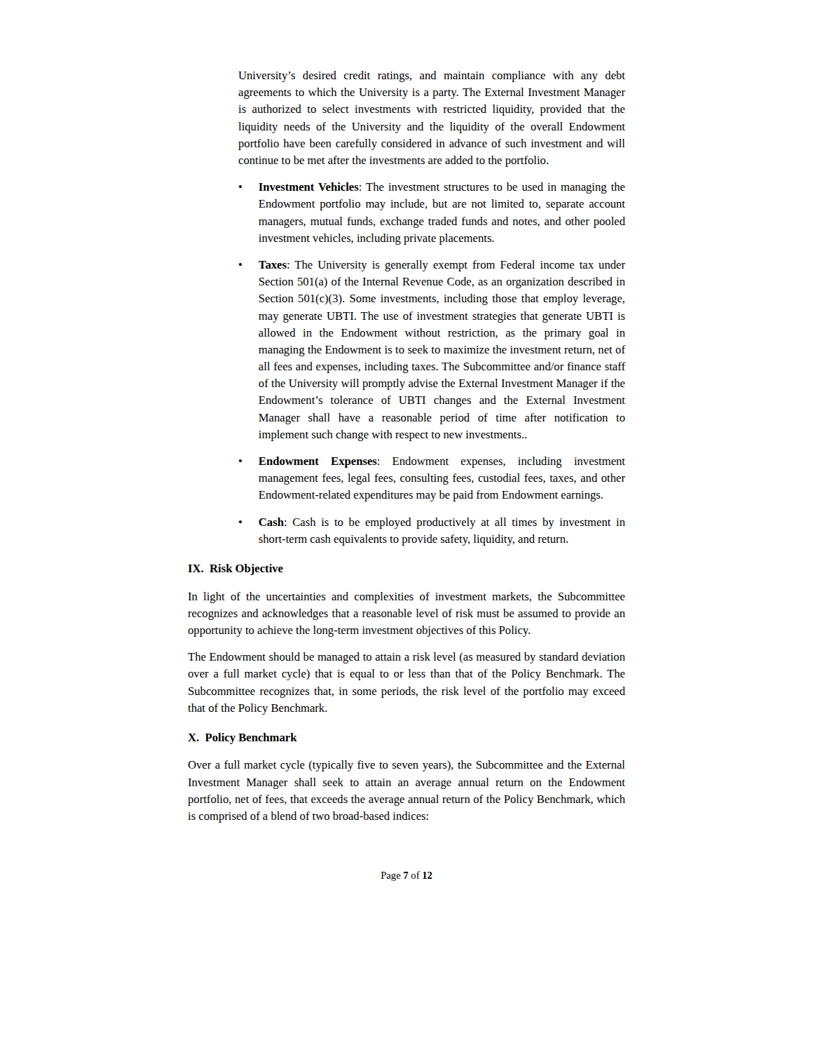University’s desired credit ratings, and maintain compliance with any debt agreements to which the University is a party. The External Investment Manager is authorized to select investments with restricted liquidity, provided that the liquidity needs of the University and the liquidity of the overall Endowment portfolio have been carefully considered in advance of such investment and will continue to be met after the investments are added to the portfolio.
Investment Vehicles: The investment structures to be used in managing the Endowment portfolio may include, but are not limited to, separate account managers, mutual funds, exchange traded funds and notes, and other pooled investment vehicles, including private placements.
Taxes: The University is generally exempt from Federal income tax under Section 501(a) of the Internal Revenue Code, as an organization described in Section 501(c)(3). Some investments, including those that employ leverage, may generate UBTI. The use of investment strategies that generate UBTI is allowed in the Endowment without restriction, as the primary goal in managing the Endowment is to seek to maximize the investment return, net of all fees and expenses, including taxes. The Subcommittee and/or finance staff of the University will promptly advise the External Investment Manager if the Endowment’s tolerance of UBTI changes and the External Investment Manager shall have a reasonable period of time after notification to implement such change with respect to new investments..
Endowment Expenses: Endowment expenses, including investment management fees, legal fees, consulting fees, custodial fees, taxes, and other Endowment-related expenditures may be paid from Endowment earnings.
Cash: Cash is to be employed productively at all times by investment in short-term cash equivalents to provide safety, liquidity, and return.
IX. Risk Objective
In light of the uncertainties and complexities of investment markets, the Subcommittee recognizes and acknowledges that a reasonable level of risk must be assumed to provide an opportunity to achieve the long-term investment objectives of this Policy.
The Endowment should be managed to attain a risk level (as measured by standard deviation over a full market cycle) that is equal to or less than that of the Policy Benchmark. The Subcommittee recognizes that, in some periods, the risk level of the portfolio may exceed that of the Policy Benchmark.
X. Policy Benchmark
Over a full market cycle (typically five to seven years), the Subcommittee and the External Investment Manager shall seek to attain an average annual return on the Endowment portfolio, net of fees, that exceeds the average annual return of the Policy Benchmark, which is comprised of a blend of two broad-based indices:
Page 7 of 12